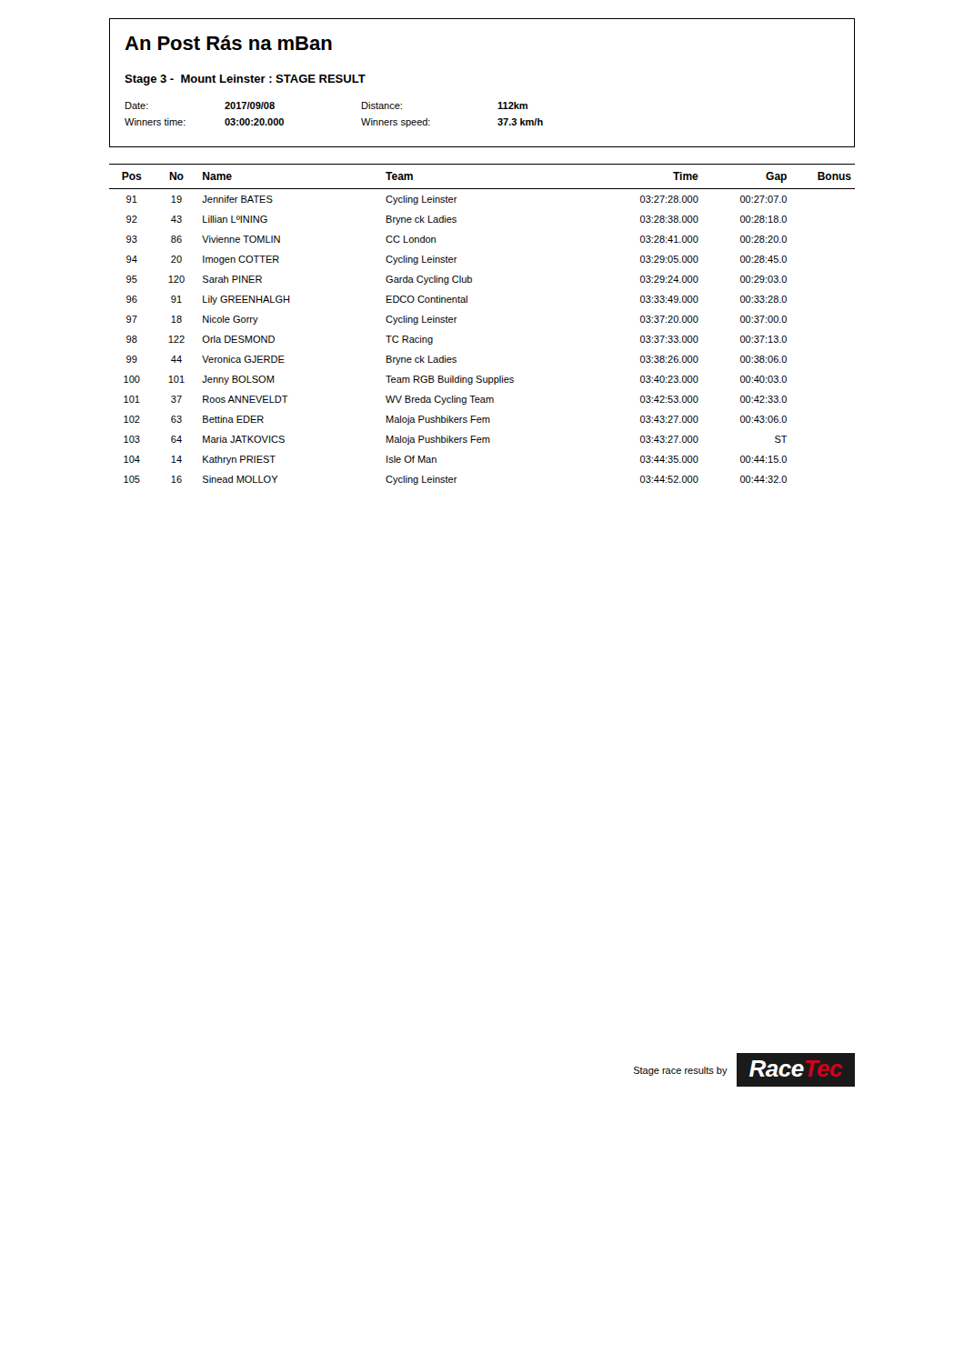An Post Rás na mBan
Stage 3 - Mount Leinster : STAGE RESULT
Date:
2017/09/08
Distance:
112km
Winners time:
03:00:20.000
Winners speed:
37.3 km/h
| Pos | No | Name | Team | Time | Gap | Bonus |
| --- | --- | --- | --- | --- | --- | --- |
| 91 | 19 | Jennifer BATES | Cycling Leinster | 03:27:28.000 | 00:27:07.0 | |
| 92 | 43 | Lillian LºINING | Bryne ck Ladies | 03:28:38.000 | 00:28:18.0 | |
| 93 | 86 | Vivienne TOMLIN | CC London | 03:28:41.000 | 00:28:20.0 | |
| 94 | 20 | Imogen COTTER | Cycling Leinster | 03:29:05.000 | 00:28:45.0 | |
| 95 | 120 | Sarah PINER | Garda Cycling Club | 03:29:24.000 | 00:29:03.0 | |
| 96 | 91 | Lily GREENHALGH | EDCO Continental | 03:33:49.000 | 00:33:28.0 | |
| 97 | 18 | Nicole Gorry | Cycling Leinster | 03:37:20.000 | 00:37:00.0 | |
| 98 | 122 | Orla DESMOND | TC Racing | 03:37:33.000 | 00:37:13.0 | |
| 99 | 44 | Veronica GJERDE | Bryne ck Ladies | 03:38:26.000 | 00:38:06.0 | |
| 100 | 101 | Jenny BOLSOM | Team RGB Building Supplies | 03:40:23.000 | 00:40:03.0 | |
| 101 | 37 | Roos ANNEVELDT | WV Breda Cycling Team | 03:42:53.000 | 00:42:33.0 | |
| 102 | 63 | Bettina EDER | Maloja Pushbikers Fem | 03:43:27.000 | 00:43:06.0 | |
| 103 | 64 | Maria JATKOVICS | Maloja Pushbikers Fem | 03:43:27.000 | ST | |
| 104 | 14 | Kathryn PRIEST | Isle Of Man | 03:44:35.000 | 00:44:15.0 | |
| 105 | 16 | Sinead MOLLOY | Cycling Leinster | 03:44:52.000 | 00:44:32.0 | |
Stage race results by RaceTec